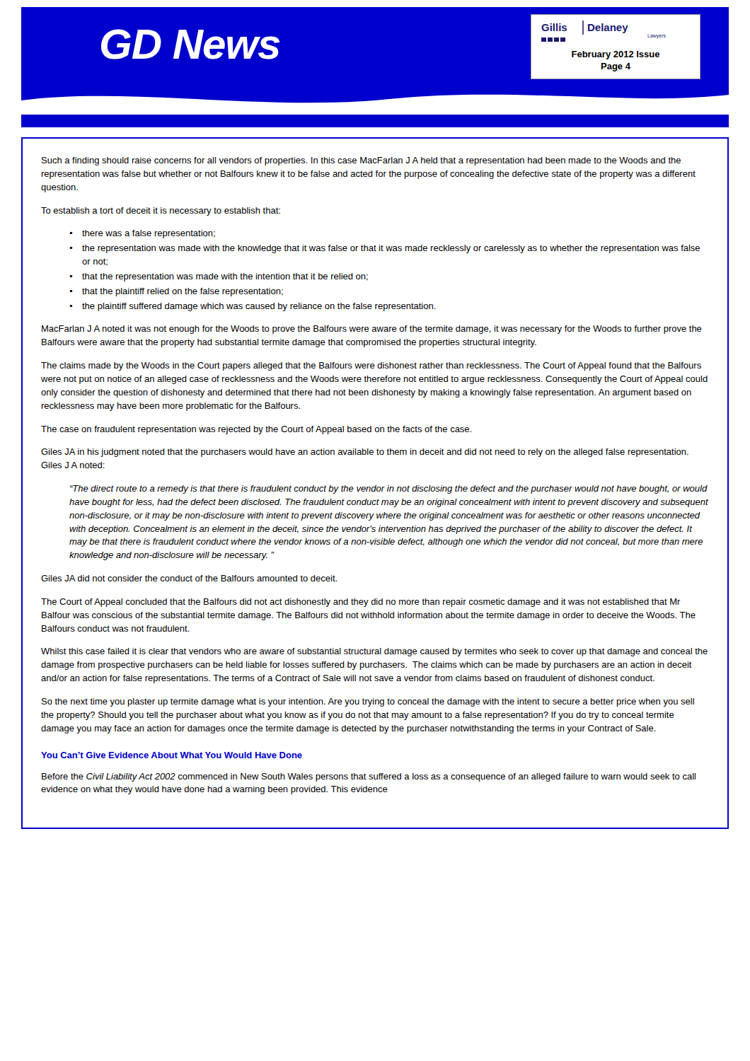GD News
Gillis Delaney Lawyers
February 2012 Issue
Page 4
Such a finding should raise concerns for all vendors of properties. In this case MacFarlan J A held that a representation had been made to the Woods and the representation was false but whether or not Balfours knew it to be false and acted for the purpose of concealing the defective state of the property was a different question.
To establish a tort of deceit it is necessary to establish that:
there was a false representation;
the representation was made with the knowledge that it was false or that it was made recklessly or carelessly as to whether the representation was false or not;
that the representation was made with the intention that it be relied on;
that the plaintiff relied on the false representation;
the plaintiff suffered damage which was caused by reliance on the false representation.
MacFarlan J A noted it was not enough for the Woods to prove the Balfours were aware of the termite damage, it was necessary for the Woods to further prove the Balfours were aware that the property had substantial termite damage that compromised the properties structural integrity.
The claims made by the Woods in the Court papers alleged that the Balfours were dishonest rather than recklessness. The Court of Appeal found that the Balfours were not put on notice of an alleged case of recklessness and the Woods were therefore not entitled to argue recklessness. Consequently the Court of Appeal could only consider the question of dishonesty and determined that there had not been dishonesty by making a knowingly false representation. An argument based on recklessness may have been more problematic for the Balfours.
The case on fraudulent representation was rejected by the Court of Appeal based on the facts of the case.
Giles JA in his judgment noted that the purchasers would have an action available to them in deceit and did not need to rely on the alleged false representation. Giles J A noted:
“The direct route to a remedy is that there is fraudulent conduct by the vendor in not disclosing the defect and the purchaser would not have bought, or would have bought for less, had the defect been disclosed. The fraudulent conduct may be an original concealment with intent to prevent discovery and subsequent non-disclosure, or it may be non-disclosure with intent to prevent discovery where the original concealment was for aesthetic or other reasons unconnected with deception. Concealment is an element in the deceit, since the vendor's intervention has deprived the purchaser of the ability to discover the defect. It may be that there is fraudulent conduct where the vendor knows of a non-visible defect, although one which the vendor did not conceal, but more than mere knowledge and non-disclosure will be necessary. ”
Giles JA did not consider the conduct of the Balfours amounted to deceit.
The Court of Appeal concluded that the Balfours did not act dishonestly and they did no more than repair cosmetic damage and it was not established that Mr Balfour was conscious of the substantial termite damage. The Balfours did not withhold information about the termite damage in order to deceive the Woods. The Balfours conduct was not fraudulent.
Whilst this case failed it is clear that vendors who are aware of substantial structural damage caused by termites who seek to cover up that damage and conceal the damage from prospective purchasers can be held liable for losses suffered by purchasers. The claims which can be made by purchasers are an action in deceit and/or an action for false representations. The terms of a Contract of Sale will not save a vendor from claims based on fraudulent of dishonest conduct.
So the next time you plaster up termite damage what is your intention. Are you trying to conceal the damage with the intent to secure a better price when you sell the property? Should you tell the purchaser about what you know as if you do not that may amount to a false representation? If you do try to conceal termite damage you may face an action for damages once the termite damage is detected by the purchaser notwithstanding the terms in your Contract of Sale.
You Can’t Give Evidence About What You Would Have Done
Before the Civil Liability Act 2002 commenced in New South Wales persons that suffered a loss as a consequence of an alleged failure to warn would seek to call evidence on what they would have done had a warning been provided. This evidence